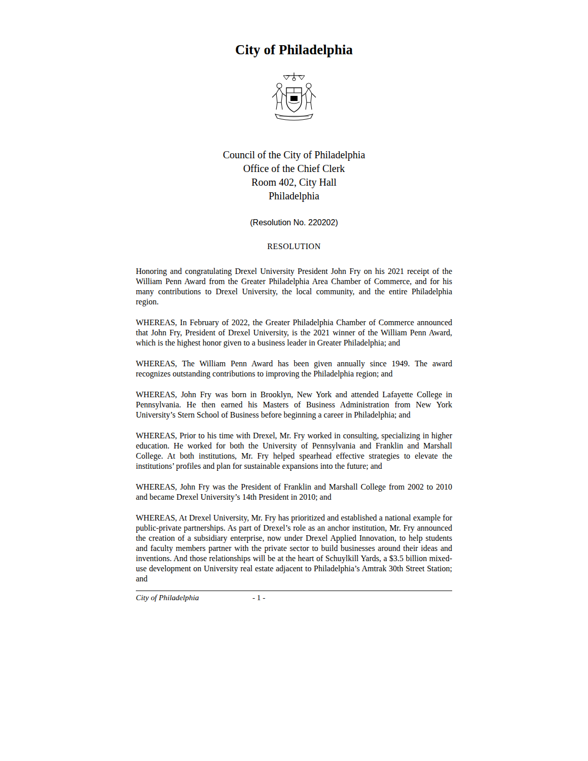City of Philadelphia
Council of the City of Philadelphia
Office of the Chief Clerk
Room 402, City Hall
Philadelphia
(Resolution No. 220202)
RESOLUTION
Honoring and congratulating Drexel University President John Fry on his 2021 receipt of the William Penn Award from the Greater Philadelphia Area Chamber of Commerce, and for his many contributions to Drexel University, the local community, and the entire Philadelphia region.
WHEREAS, In February of 2022, the Greater Philadelphia Chamber of Commerce announced that John Fry, President of Drexel University, is the 2021 winner of the William Penn Award, which is the highest honor given to a business leader in Greater Philadelphia; and
WHEREAS, The William Penn Award has been given annually since 1949. The award recognizes outstanding contributions to improving the Philadelphia region; and
WHEREAS, John Fry was born in Brooklyn, New York and attended Lafayette College in Pennsylvania. He then earned his Masters of Business Administration from New York University’s Stern School of Business before beginning a career in Philadelphia; and
WHEREAS, Prior to his time with Drexel, Mr. Fry worked in consulting, specializing in higher education. He worked for both the University of Pennsylvania and Franklin and Marshall College. At both institutions, Mr. Fry helped spearhead effective strategies to elevate the institutions’ profiles and plan for sustainable expansions into the future; and
WHEREAS, John Fry was the President of Franklin and Marshall College from 2002 to 2010 and became Drexel University’s 14th President in 2010; and
WHEREAS, At Drexel University, Mr. Fry has prioritized and established a national example for public-private partnerships. As part of Drexel’s role as an anchor institution, Mr. Fry announced the creation of a subsidiary enterprise, now under Drexel Applied Innovation, to help students and faculty members partner with the private sector to build businesses around their ideas and inventions. And those relationships will be at the heart of Schuylkill Yards, a $3.5 billion mixed-use development on University real estate adjacent to Philadelphia’s Amtrak 30th Street Station; and
City of Philadelphia- 1 -